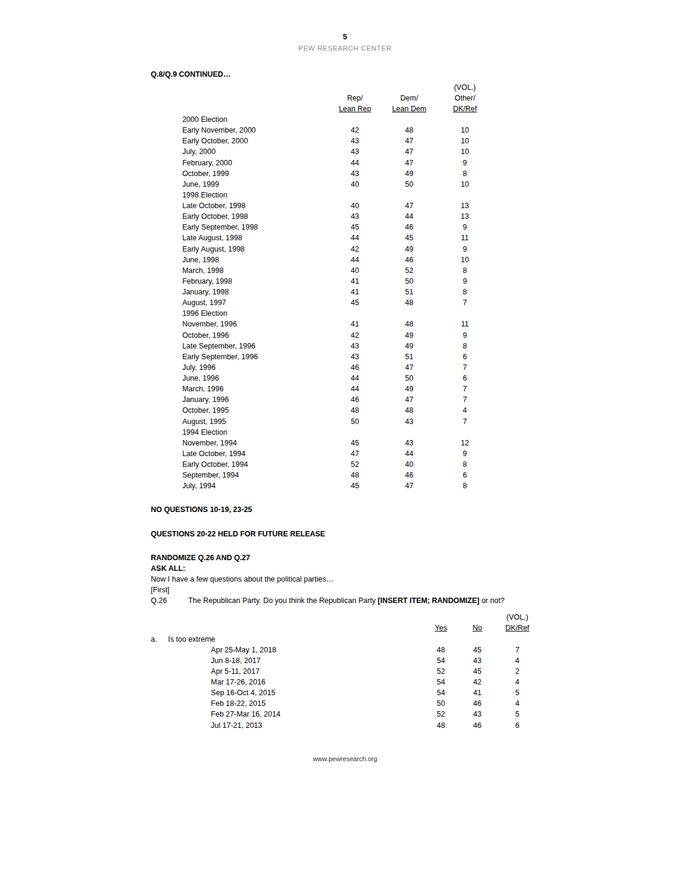5
PEW RESEARCH CENTER
Q.8/Q.9 CONTINUED…
| | | | (VOL.) |
| --- | --- | --- | --- |
| | Rep/ | Dem/ | Other/ |
| | Lean Rep | Lean Dem | DK/Ref |
| 2000 Election | | | |
| Early November, 2000 | 42 | 48 | 10 |
| Early October, 2000 | 43 | 47 | 10 |
| July, 2000 | 43 | 47 | 10 |
| February, 2000 | 44 | 47 | 9 |
| October, 1999 | 43 | 49 | 8 |
| June, 1999 | 40 | 50 | 10 |
| 1998 Election | | | |
| Late October, 1998 | 40 | 47 | 13 |
| Early October, 1998 | 43 | 44 | 13 |
| Early September, 1998 | 45 | 46 | 9 |
| Late August, 1998 | 44 | 45 | 11 |
| Early August, 1998 | 42 | 49 | 9 |
| June, 1998 | 44 | 46 | 10 |
| March, 1998 | 40 | 52 | 8 |
| February, 1998 | 41 | 50 | 9 |
| January, 1998 | 41 | 51 | 8 |
| August, 1997 | 45 | 48 | 7 |
| 1996 Election | | | |
| November, 1996 | 41 | 48 | 11 |
| October, 1996 | 42 | 49 | 9 |
| Late September, 1996 | 43 | 49 | 8 |
| Early September, 1996 | 43 | 51 | 6 |
| July, 1996 | 46 | 47 | 7 |
| June, 1996 | 44 | 50 | 6 |
| March, 1996 | 44 | 49 | 7 |
| January, 1996 | 46 | 47 | 7 |
| October, 1995 | 48 | 48 | 4 |
| August, 1995 | 50 | 43 | 7 |
| 1994 Election | | | |
| November, 1994 | 45 | 43 | 12 |
| Late October, 1994 | 47 | 44 | 9 |
| Early October, 1994 | 52 | 40 | 8 |
| September, 1994 | 48 | 46 | 6 |
| July, 1994 | 45 | 47 | 8 |
NO QUESTIONS 10-19, 23-25
QUESTIONS 20-22 HELD FOR FUTURE RELEASE
RANDOMIZE Q.26 AND Q.27
ASK ALL:
Now I have a few questions about the political parties…
[First]
Q.26
The Republican Party. Do you think the Republican Party [INSERT ITEM; RANDOMIZE] or not?
| | | | | (VOL.) |
| --- | --- | --- | --- | --- |
| | | Yes | No | DK/Ref |
| a. | Is too extreme | | | |
| | Apr 25-May 1, 2018 | 48 | 45 | 7 |
| | Jun 8-18, 2017 | 54 | 43 | 4 |
| | Apr 5-11, 2017 | 52 | 45 | 2 |
| | Mar 17-26, 2016 | 54 | 42 | 4 |
| | Sep 16-Oct 4, 2015 | 54 | 41 | 5 |
| | Feb 18-22, 2015 | 50 | 46 | 4 |
| | Feb 27-Mar 16, 2014 | 52 | 43 | 5 |
| | Jul 17-21, 2013 | 48 | 46 | 6 |
www.pewresearch.org